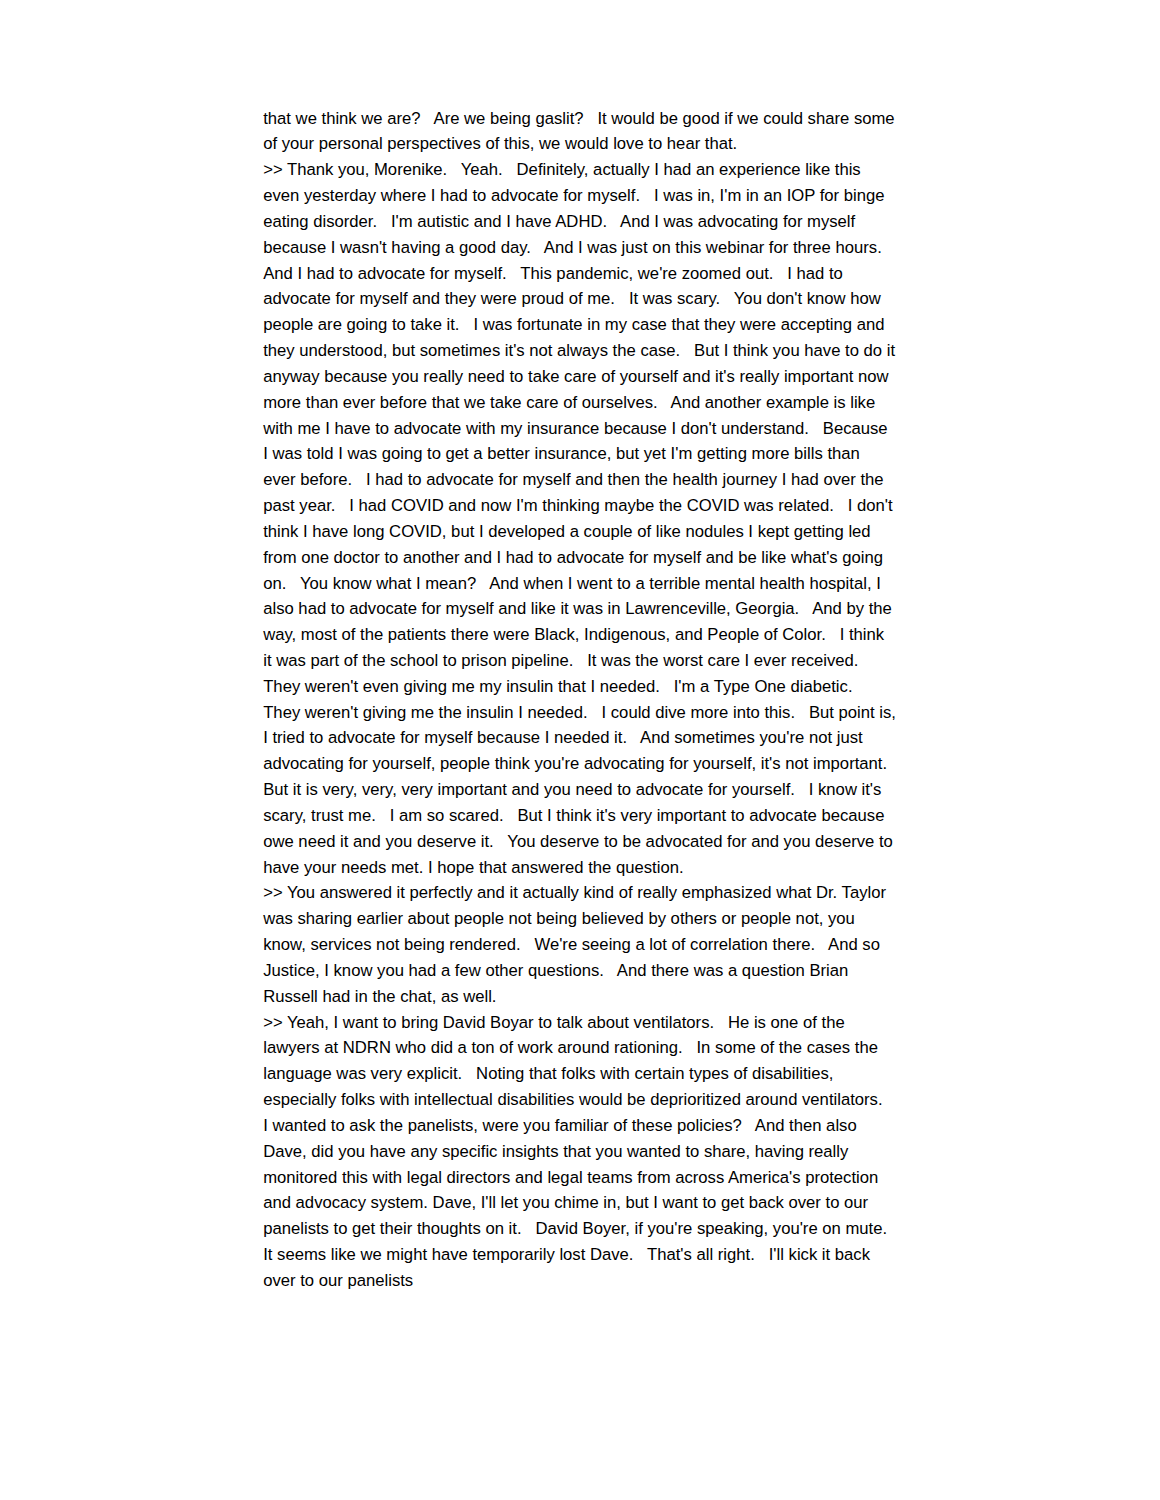that we think we are? Are we being gaslit? It would be good if we could share some of your personal perspectives of this, we would love to hear that.
>> Thank you, Morenike. Yeah. Definitely, actually I had an experience like this even yesterday where I had to advocate for myself. I was in, I'm in an IOP for binge eating disorder. I'm autistic and I have ADHD. And I was advocating for myself because I wasn't having a good day. And I was just on this webinar for three hours. And I had to advocate for myself. This pandemic, we're zoomed out. I had to advocate for myself and they were proud of me. It was scary. You don't know how people are going to take it. I was fortunate in my case that they were accepting and they understood, but sometimes it's not always the case. But I think you have to do it anyway because you really need to take care of yourself and it's really important now more than ever before that we take care of ourselves. And another example is like with me I have to advocate with my insurance because I don't understand. Because I was told I was going to get a better insurance, but yet I'm getting more bills than ever before. I had to advocate for myself and then the health journey I had over the past year. I had COVID and now I'm thinking maybe the COVID was related. I don't think I have long COVID, but I developed a couple of like nodules I kept getting led from one doctor to another and I had to advocate for myself and be like what's going on. You know what I mean? And when I went to a terrible mental health hospital, I also had to advocate for myself and like it was in Lawrenceville, Georgia. And by the way, most of the patients there were Black, Indigenous, and People of Color. I think it was part of the school to prison pipeline. It was the worst care I ever received. They weren't even giving me my insulin that I needed. I'm a Type One diabetic. They weren't giving me the insulin I needed. I could dive more into this. But point is, I tried to advocate for myself because I needed it. And sometimes you're not just advocating for yourself, people think you're advocating for yourself, it's not important. But it is very, very, very important and you need to advocate for yourself. I know it's scary, trust me. I am so scared. But I think it's very important to advocate because owe need it and you deserve it. You deserve to be advocated for and you deserve to have your needs met. I hope that answered the question.
>> You answered it perfectly and it actually kind of really emphasized what Dr. Taylor was sharing earlier about people not being believed by others or people not, you know, services not being rendered. We're seeing a lot of correlation there. And so Justice, I know you had a few other questions. And there was a question Brian Russell had in the chat, as well.
>> Yeah, I want to bring David Boyar to talk about ventilators. He is one of the lawyers at NDRN who did a ton of work around rationing. In some of the cases the language was very explicit. Noting that folks with certain types of disabilities, especially folks with intellectual disabilities would be deprioritized around ventilators. I wanted to ask the panelists, were you familiar of these policies? And then also Dave, did you have any specific insights that you wanted to share, having really monitored this with legal directors and legal teams from across America's protection and advocacy system. Dave, I'll let you chime in, but I want to get back over to our panelists to get their thoughts on it. David Boyer, if you're speaking, you're on mute. It seems like we might have temporarily lost Dave. That's all right. I'll kick it back over to our panelists